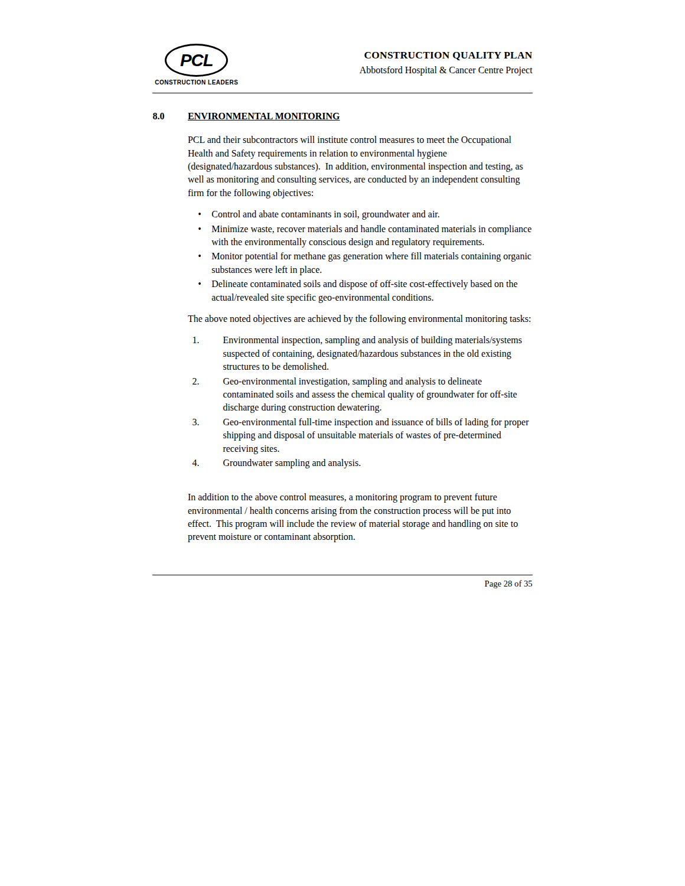PCL
CONSTRUCTION LEADERS
CONSTRUCTION QUALITY PLAN
Abbotsford Hospital & Cancer Centre Project
8.0 ENVIRONMENTAL MONITORING
PCL and their subcontractors will institute control measures to meet the Occupational Health and Safety requirements in relation to environmental hygiene (designated/hazardous substances). In addition, environmental inspection and testing, as well as monitoring and consulting services, are conducted by an independent consulting firm for the following objectives:
Control and abate contaminants in soil, groundwater and air.
Minimize waste, recover materials and handle contaminated materials in compliance with the environmentally conscious design and regulatory requirements.
Monitor potential for methane gas generation where fill materials containing organic substances were left in place.
Delineate contaminated soils and dispose of off-site cost-effectively based on the actual/revealed site specific geo-environmental conditions.
The above noted objectives are achieved by the following environmental monitoring tasks:
Environmental inspection, sampling and analysis of building materials/systems suspected of containing, designated/hazardous substances in the old existing structures to be demolished.
Geo-environmental investigation, sampling and analysis to delineate contaminated soils and assess the chemical quality of groundwater for off-site discharge during construction dewatering.
Geo-environmental full-time inspection and issuance of bills of lading for proper shipping and disposal of unsuitable materials of wastes of pre-determined receiving sites.
Groundwater sampling and analysis.
In addition to the above control measures, a monitoring program to prevent future environmental / health concerns arising from the construction process will be put into effect. This program will include the review of material storage and handling on site to prevent moisture or contaminant absorption.
Page 28 of 35